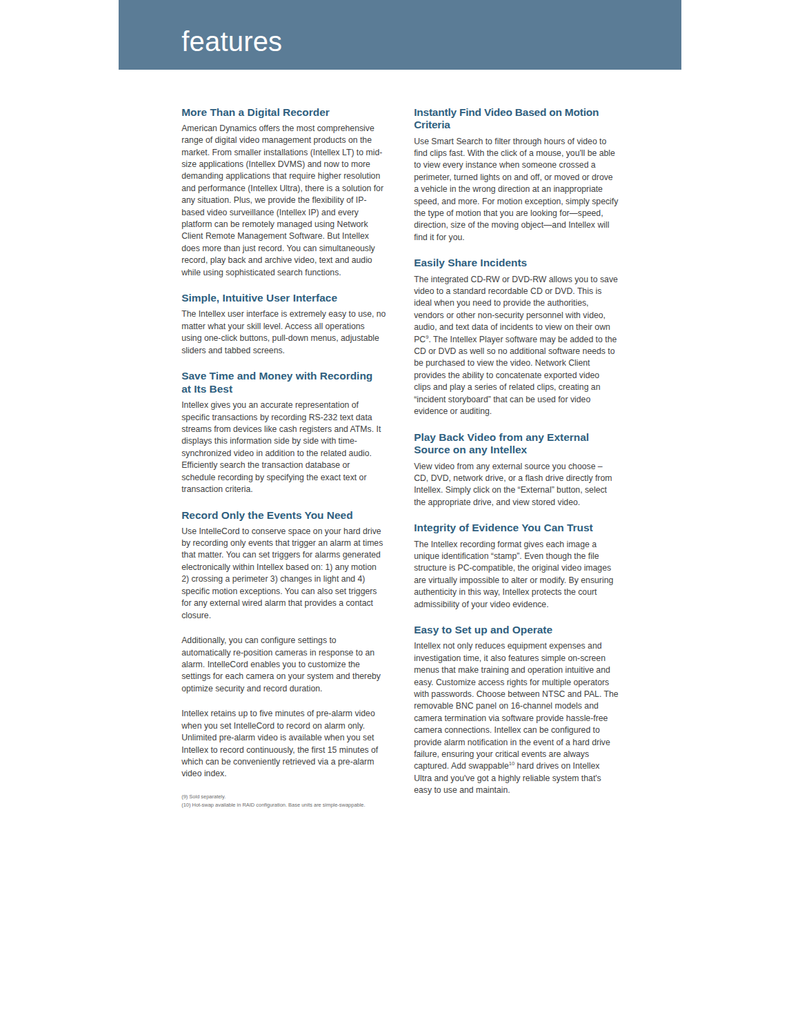features
More Than a Digital Recorder
American Dynamics offers the most comprehensive range of digital video management products on the market. From smaller installations (Intellex LT) to mid-size applications (Intellex DVMS) and now to more demanding applications that require higher resolution and performance (Intellex Ultra), there is a solution for any situation. Plus, we provide the flexibility of IP-based video surveillance (Intellex IP) and every platform can be remotely managed using Network Client Remote Management Software. But Intellex does more than just record. You can simultaneously record, play back and archive video, text and audio while using sophisticated search functions.
Simple, Intuitive User Interface
The Intellex user interface is extremely easy to use, no matter what your skill level. Access all operations using one-click buttons, pull-down menus, adjustable sliders and tabbed screens.
Save Time and Money with Recording
at Its Best
Intellex gives you an accurate representation of specific transactions by recording RS-232 text data streams from devices like cash registers and ATMs. It displays this information side by side with time-synchronized video in addition to the related audio. Efficiently search the transaction database or schedule recording by specifying the exact text or transaction criteria.
Record Only the Events You Need
Use IntelleCord to conserve space on your hard drive by recording only events that trigger an alarm at times that matter. You can set triggers for alarms generated electronically within Intellex based on: 1) any motion 2) crossing a perimeter 3) changes in light and 4) specific motion exceptions. You can also set triggers for any external wired alarm that provides a contact closure.
Additionally, you can configure settings to automatically re-position cameras in response to an alarm. IntelleCord enables you to customize the settings for each camera on your system and thereby optimize security and record duration.
Intellex retains up to five minutes of pre-alarm video when you set IntelleCord to record on alarm only. Unlimited pre-alarm video is available when you set Intellex to record continuously, the first 15 minutes of which can be conveniently retrieved via a pre-alarm video index.
Instantly Find Video Based on Motion Criteria
Use Smart Search to filter through hours of video to find clips fast. With the click of a mouse, you'll be able to view every instance when someone crossed a perimeter, turned lights on and off, or moved or drove a vehicle in the wrong direction at an inappropriate speed, and more. For motion exception, simply specify the type of motion that you are looking for—speed, direction, size of the moving object—and Intellex will find it for you.
Easily Share Incidents
The integrated CD-RW or DVD-RW allows you to save video to a standard recordable CD or DVD. This is ideal when you need to provide the authorities, vendors or other non-security personnel with video, audio, and text data of incidents to view on their own PC9. The Intellex Player software may be added to the CD or DVD as well so no additional software needs to be purchased to view the video. Network Client provides the ability to concatenate exported video clips and play a series of related clips, creating an “incident storyboard” that can be used for video evidence or auditing.
Play Back Video from any External
Source on any Intellex
View video from any external source you choose – CD, DVD, network drive, or a flash drive directly from Intellex. Simply click on the “External” button, select the appropriate drive, and view stored video.
Integrity of Evidence You Can Trust
The Intellex recording format gives each image a unique identification “stamp”. Even though the file structure is PC-compatible, the original video images are virtually impossible to alter or modify. By ensuring authenticity in this way, Intellex protects the court admissibility of your video evidence.
Easy to Set up and Operate
Intellex not only reduces equipment expenses and investigation time, it also features simple on-screen menus that make training and operation intuitive and easy. Customize access rights for multiple operators with passwords. Choose between NTSC and PAL. The removable BNC panel on 16-channel models and camera termination via software provide hassle-free camera connections. Intellex can be configured to provide alarm notification in the event of a hard drive failure, ensuring your critical events are always captured. Add swappable10 hard drives on Intellex Ultra and you've got a highly reliable system that's easy to use and maintain.
(9) Sold separately.
(10) Hot-swap available in RAID configuration. Base units are simple-swappable.